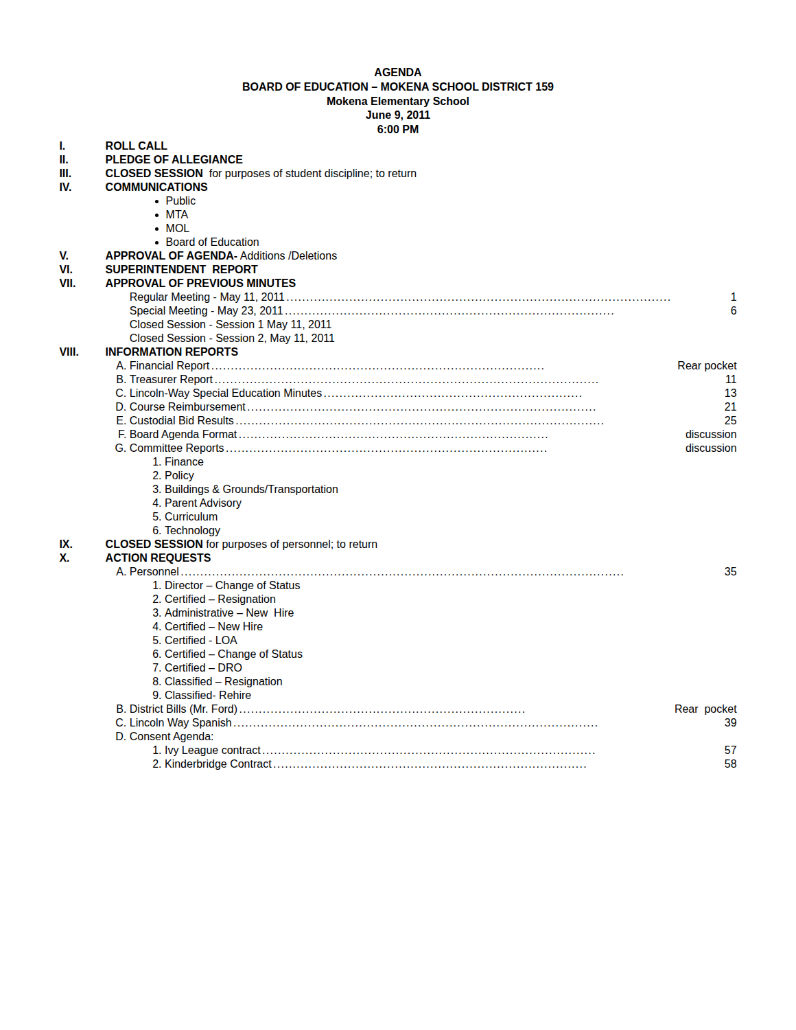AGENDA
BOARD OF EDUCATION – MOKENA SCHOOL DISTRICT 159
Mokena Elementary School
June 9, 2011
6:00 PM
| I. | ROLL CALL |
| II. | PLEDGE OF ALLEGIANCE |
| III. | CLOSED SESSION for purposes of student discipline; to return |
| IV. | COMMUNICATIONS Public MTA MOL Board of Education |
| V. | APPROVAL OF AGENDA- Additions /Deletions |
| VI. | SUPERINTENDENT REPORT |
| VII. | APPROVAL OF PREVIOUS MINUTES Regular Meeting - May 11, 2011 .................................................................................................. 1 Special Meeting - May 23, 2011 .................................................................................... 6 Closed Session - Session 1 May 11, 2011 Closed Session - Session 2, May 11, 2011 |
| VIII. | INFORMATION REPORTS Financial Report ..................................................................................... Rear pocket Treasurer Report .................................................................................................. 11 Lincoln-Way Special Education Minutes .................................................................. 13 Course Reimbursement ......................................................................................... 21 Custodial Bid Results .............................................................................................. 25 Board Agenda Format ............................................................................... discussion Committee Reports .................................................................................. discussion Finance Policy Buildings & Grounds/Transportation Parent Advisory Curriculum Technology |
| IX. | CLOSED SESSION for purposes of personnel; to return |
| X. | ACTION REQUESTS Personnel ................................................................................................................. 35 Director – Change of Status Certified – Resignation Administrative – New Hire Certified – New Hire Certified - LOA Certified – Change of Status Certified – DRO Classified – Resignation Classified- Rehire District Bills (Mr. Ford) ......................................................................... Rear pocket Lincoln Way Spanish ............................................................................................. 39 Consent Agenda: Ivy League contract ..................................................................................... 57 Kinderbridge Contract ................................................................................ 58 |